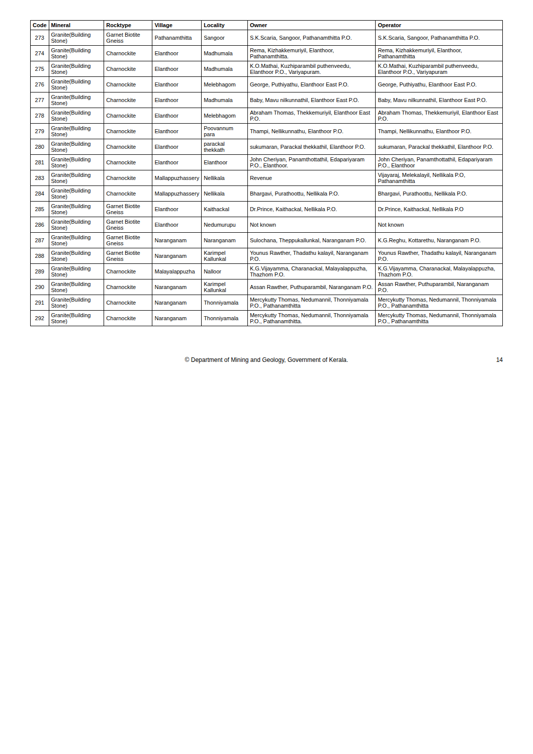| Code | Mineral | Rocktype | Village | Locality | Owner | Operator |
| --- | --- | --- | --- | --- | --- | --- |
| 273 | Granite(Building Stone) | Garnet Biotite Gneiss | Pathanamthitta | Sangoor | S.K.Scaria, Sangoor, Pathanamthitta P.O. | S.K.Scaria, Sangoor, Pathanamthitta P.O. |
| 274 | Granite(Building Stone) | Charnockite | Elanthoor | Madhumala | Rema, Kizhakkemuriyil, Elanthoor, Pathanamthitta. | Rema, Kizhakkemuriyil, Elanthoor, Pathanamthitta |
| 275 | Granite(Building Stone) | Charnockite | Elanthoor | Madhumala | K.O.Mathai, Kuzhiparambil puthenveedu, Elanthoor P.O., Variyapuram. | K.O.Mathai, Kuzhiparambil puthenveedu, Elanthoor P.O., Variyapuram |
| 276 | Granite(Building Stone) | Charnockite | Elanthoor | Melebhagom | George, Puthiyathu, Elanthoor East P.O. | George, Puthiyathu, Elanthoor East P.O. |
| 277 | Granite(Building Stone) | Charnockite | Elanthoor | Madhumala | Baby, Mavu nilkunnathil, Elanthoor East P.O. | Baby, Mavu nilkunnathil, Elanthoor East P.O. |
| 278 | Granite(Building Stone) | Charnockite | Elanthoor | Melebhagom | Abraham Thomas, Thekkemuriyil, Elanthoor East P.O. | Abraham Thomas, Thekkemuriyil, Elanthoor East P.O. |
| 279 | Granite(Building Stone) | Charnockite | Elanthoor | Poovannum para | Thampi, Nellikunnathu, Elanthoor P.O. | Thampi, Nellikunnathu, Elanthoor P.O. |
| 280 | Granite(Building Stone) | Charnockite | Elanthoor | parackal thekkath | sukumaran, Parackal thekkathil, Elanthoor P.O. | sukumaran, Parackal thekkathil, Elanthoor P.O. |
| 281 | Granite(Building Stone) | Charnockite | Elanthoor | Elanthoor | John Cheriyan, Panamthottathil, Edapariyaram P.O., Elanthoor. | John Cheriyan, Panamthottathil, Edapariyaram P.O., Elanthoor |
| 283 | Granite(Building Stone) | Charnockite | Mallappuzhassery | Nellikala | Revenue | Vijayaraj, Melekalayil, Nellikala P.O, Pathanamthitta |
| 284 | Granite(Building Stone) | Charnockite | Mallappuzhassery | Nellikala | Bhargavi, Purathoottu, Nellikala P.O. | Bhargavi, Purathoottu, Nellikala P.O. |
| 285 | Granite(Building Stone) | Garnet Biotite Gneiss | Elanthoor | Kaithackal | Dr.Prince, Kaithackal, Nellikala P.O. | Dr.Prince, Kaithackal, Nellikala P.O |
| 286 | Granite(Building Stone) | Garnet Biotite Gneiss | Elanthoor | Nedumurupu | Not known | Not known |
| 287 | Granite(Building Stone) | Garnet Biotite Gneiss | Naranganam | Naranganam | Sulochana, Theppukallunkal, Naranganam P.O. | K.G.Reghu, Kottarethu, Naranganam P.O. |
| 288 | Granite(Building Stone) | Garnet Biotite Gneiss | Naranganam | Karimpel Kallunkal | Younus Rawther, Thadathu kalayil, Naranganam P.O. | Younus Rawther, Thadathu kalayil, Naranganam P.O. |
| 289 | Granite(Building Stone) | Charnockite | Malayalappuzha | Nalloor | K.G.Vijayamma, Charanackal, Malayalappuzha, Thazhom P.O. | K.G.Vijayamma, Charanackal, Malayalappuzha, Thazhom P.O. |
| 290 | Granite(Building Stone) | Charnockite | Naranganam | Karimpel Kallunkal | Assan Rawther, Puthuparambil, Naranganam P.O. | Assan Rawther, Puthuparambil, Naranganam P.O. |
| 291 | Granite(Building Stone) | Charnockite | Naranganam | Thonniyamala | Mercykutty Thomas, Nedumannil, Thonniyamala P.O., Pathanamthitta | Mercykutty Thomas, Nedumannil, Thonniyamala P.O., Pathanamthitta |
| 292 | Granite(Building Stone) | Charnockite | Naranganam | Thonniyamala | Mercykutty Thomas, Nedumannil, Thonniyamala P.O., Pathanamthitta. | Mercykutty Thomas, Nedumannil, Thonniyamala P.O., Pathanamthitta |
© Department of Mining and Geology, Government of Kerala. 14